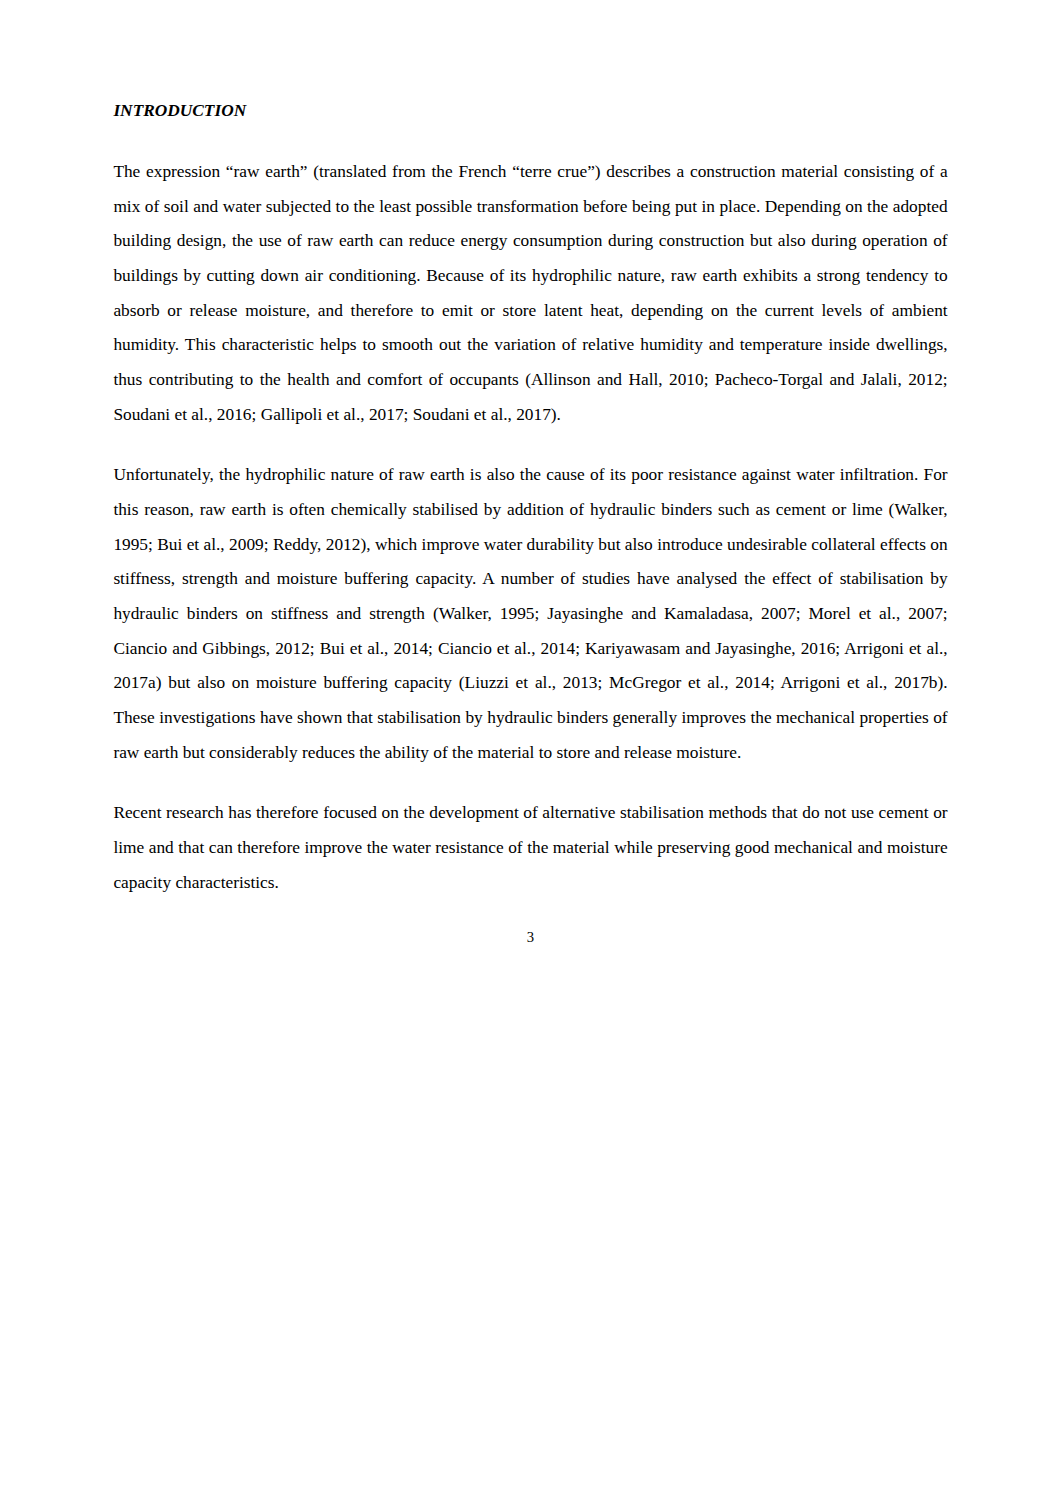INTRODUCTION
The expression “raw earth” (translated from the French “terre crue”) describes a construction material consisting of a mix of soil and water subjected to the least possible transformation before being put in place. Depending on the adopted building design, the use of raw earth can reduce energy consumption during construction but also during operation of buildings by cutting down air conditioning. Because of its hydrophilic nature, raw earth exhibits a strong tendency to absorb or release moisture, and therefore to emit or store latent heat, depending on the current levels of ambient humidity. This characteristic helps to smooth out the variation of relative humidity and temperature inside dwellings, thus contributing to the health and comfort of occupants (Allinson and Hall, 2010; Pacheco-Torgal and Jalali, 2012; Soudani et al., 2016; Gallipoli et al., 2017; Soudani et al., 2017).
Unfortunately, the hydrophilic nature of raw earth is also the cause of its poor resistance against water infiltration. For this reason, raw earth is often chemically stabilised by addition of hydraulic binders such as cement or lime (Walker, 1995; Bui et al., 2009; Reddy, 2012), which improve water durability but also introduce undesirable collateral effects on stiffness, strength and moisture buffering capacity. A number of studies have analysed the effect of stabilisation by hydraulic binders on stiffness and strength (Walker, 1995; Jayasinghe and Kamaladasa, 2007; Morel et al., 2007; Ciancio and Gibbings, 2012; Bui et al., 2014; Ciancio et al., 2014; Kariyawasam and Jayasinghe, 2016; Arrigoni et al., 2017a) but also on moisture buffering capacity (Liuzzi et al., 2013; McGregor et al., 2014; Arrigoni et al., 2017b). These investigations have shown that stabilisation by hydraulic binders generally improves the mechanical properties of raw earth but considerably reduces the ability of the material to store and release moisture.
Recent research has therefore focused on the development of alternative stabilisation methods that do not use cement or lime and that can therefore improve the water resistance of the material while preserving good mechanical and moisture capacity characteristics.
3